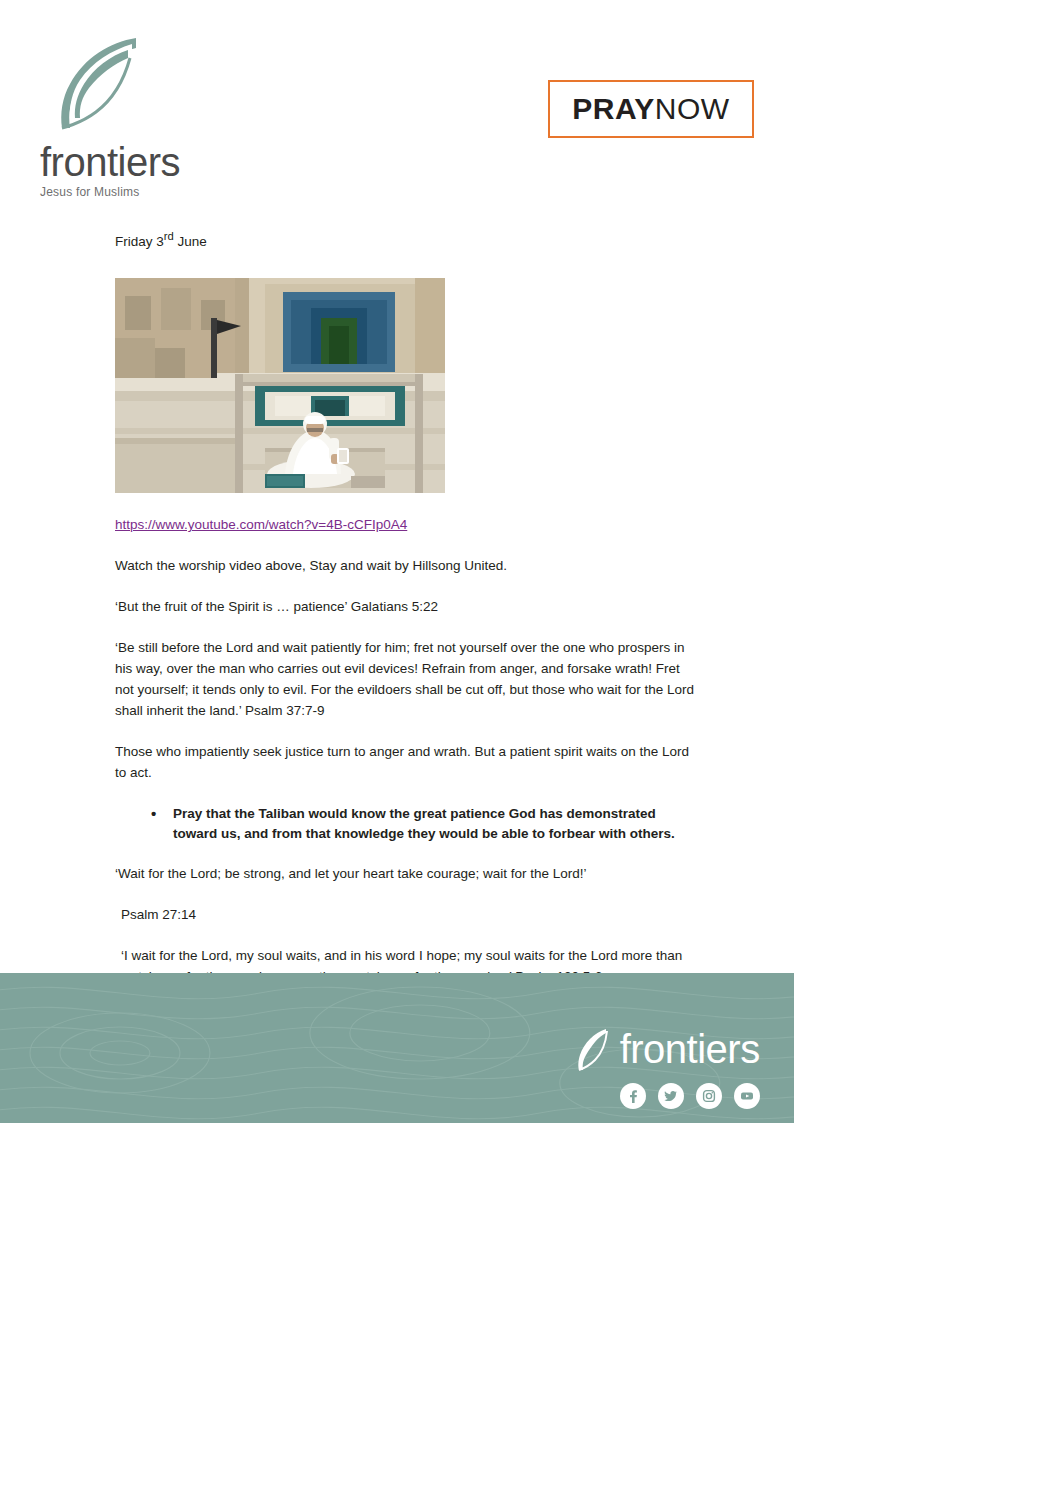frontiers
Jesus for Muslims
PRAY NOW
Friday 3rd June
https://www.youtube.com/watch?v=4B-cCFIp0A4
Watch the worship video above, Stay and wait by Hillsong United.
‘But the fruit of the Spirit is … patience’ Galatians 5:22
‘Be still before the Lord and wait patiently for him; fret not yourself over the one who prospers in his way, over the man who carries out evil devices! Refrain from anger, and forsake wrath! Fret not yourself; it tends only to evil. For the evildoers shall be cut off, but those who wait for the Lord shall inherit the land.’ Psalm 37:7-9
Those who impatiently seek justice turn to anger and wrath. But a patient spirit waits on the Lord to act.
Pray that the Taliban would know the great patience God has demonstrated toward us, and from that knowledge they would be able to forbear with others.
‘Wait for the Lord; be strong, and let your heart take courage; wait for the Lord!’
Psalm 27:14
‘I wait for the Lord, my soul waits, and in his word I hope; my soul waits for the Lord more than watchmen for the morning, more than watchmen for the morning.’ Psalm 130:5-6
Pray that God would give members of the Taliban a longing to “wait on the Lord” and to seek His face. As they wait on Him, may they rest in His strength and trust in His sovereignty.
frontiers